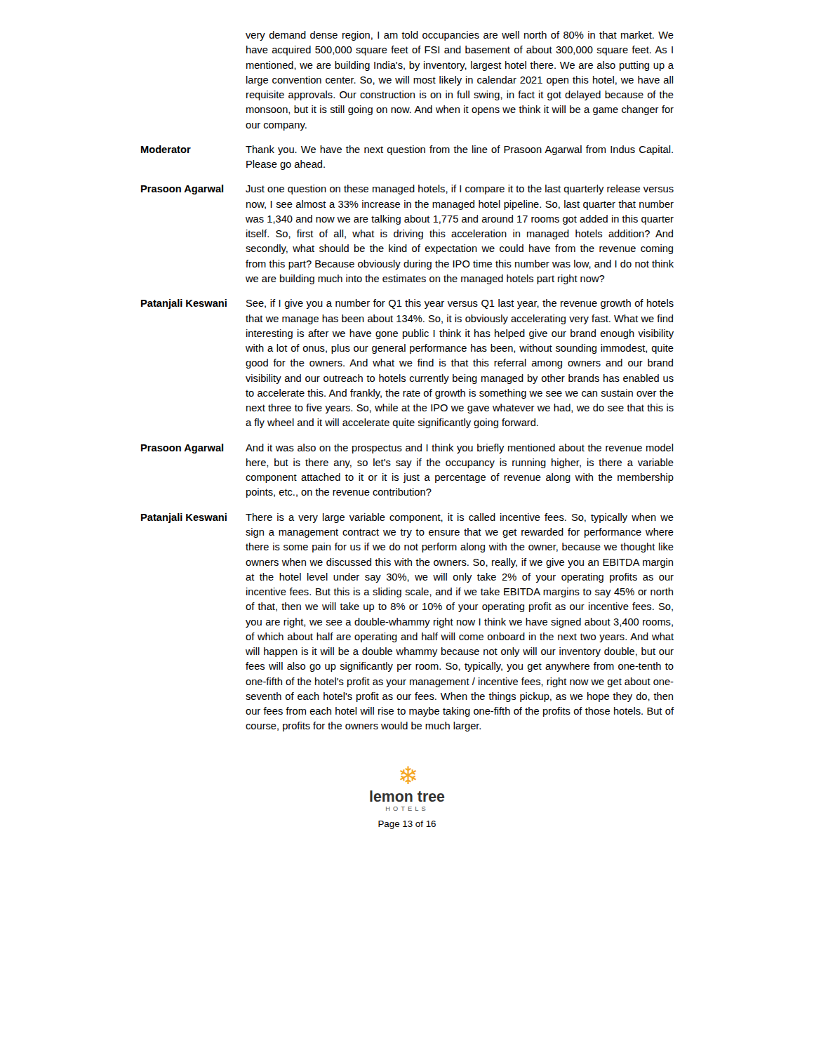very demand dense region, I am told occupancies are well north of 80% in that market. We have acquired 500,000 square feet of FSI and basement of about 300,000 square feet. As I mentioned, we are building India's, by inventory, largest hotel there. We are also putting up a large convention center. So, we will most likely in calendar 2021 open this hotel, we have all requisite approvals. Our construction is on in full swing, in fact it got delayed because of the monsoon, but it is still going on now. And when it opens we think it will be a game changer for our company.
Moderator
Thank you. We have the next question from the line of Prasoon Agarwal from Indus Capital. Please go ahead.
Prasoon Agarwal
Just one question on these managed hotels, if I compare it to the last quarterly release versus now, I see almost a 33% increase in the managed hotel pipeline. So, last quarter that number was 1,340 and now we are talking about 1,775 and around 17 rooms got added in this quarter itself. So, first of all, what is driving this acceleration in managed hotels addition? And secondly, what should be the kind of expectation we could have from the revenue coming from this part? Because obviously during the IPO time this number was low, and I do not think we are building much into the estimates on the managed hotels part right now?
Patanjali Keswani
See, if I give you a number for Q1 this year versus Q1 last year, the revenue growth of hotels that we manage has been about 134%. So, it is obviously accelerating very fast. What we find interesting is after we have gone public I think it has helped give our brand enough visibility with a lot of onus, plus our general performance has been, without sounding immodest, quite good for the owners. And what we find is that this referral among owners and our brand visibility and our outreach to hotels currently being managed by other brands has enabled us to accelerate this. And frankly, the rate of growth is something we see we can sustain over the next three to five years. So, while at the IPO we gave whatever we had, we do see that this is a fly wheel and it will accelerate quite significantly going forward.
Prasoon Agarwal
And it was also on the prospectus and I think you briefly mentioned about the revenue model here, but is there any, so let's say if the occupancy is running higher, is there a variable component attached to it or it is just a percentage of revenue along with the membership points, etc., on the revenue contribution?
Patanjali Keswani
There is a very large variable component, it is called incentive fees. So, typically when we sign a management contract we try to ensure that we get rewarded for performance where there is some pain for us if we do not perform along with the owner, because we thought like owners when we discussed this with the owners. So, really, if we give you an EBITDA margin at the hotel level under say 30%, we will only take 2% of your operating profits as our incentive fees. But this is a sliding scale, and if we take EBITDA margins to say 45% or north of that, then we will take up to 8% or 10% of your operating profit as our incentive fees. So, you are right, we see a double-whammy right now I think we have signed about 3,400 rooms, of which about half are operating and half will come onboard in the next two years. And what will happen is it will be a double whammy because not only will our inventory double, but our fees will also go up significantly per room. So, typically, you get anywhere from one-tenth to one-fifth of the hotel's profit as your management / incentive fees, right now we get about one-seventh of each hotel's profit as our fees. When the things pickup, as we hope they do, then our fees from each hotel will rise to maybe taking one-fifth of the profits of those hotels. But of course, profits for the owners would be much larger.
❄
lemon tree
HOTELS
Page 13 of 16